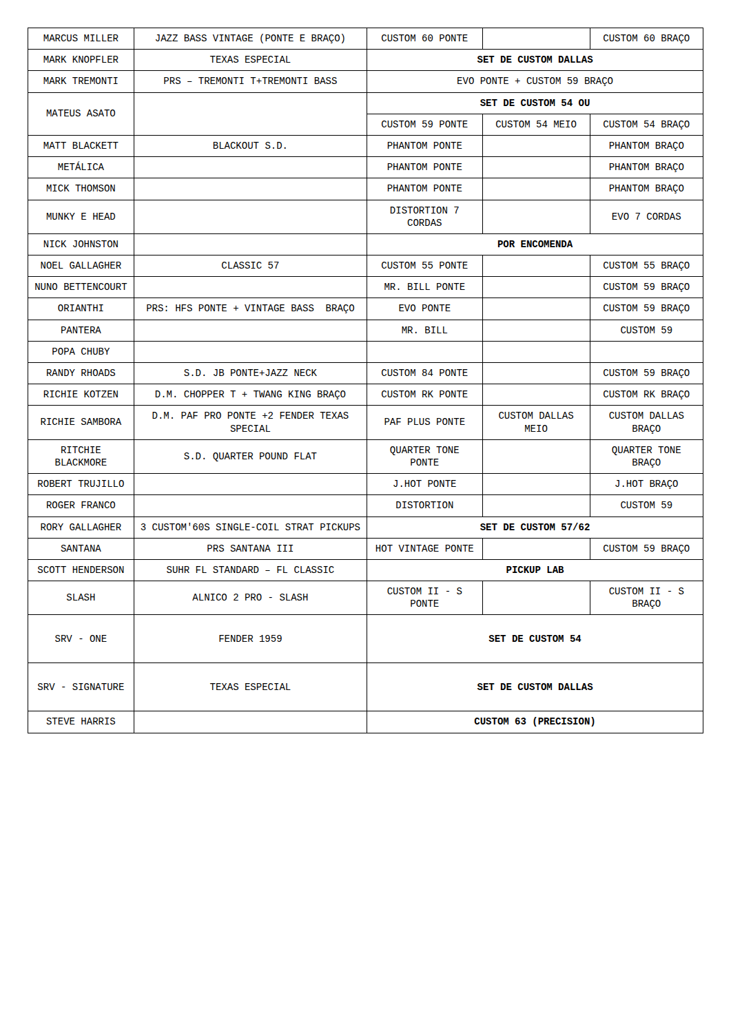| MARCUS MILLER | JAZZ BASS VINTAGE (PONTE E BRAÇO) | CUSTOM 60 PONTE | | CUSTOM 60 BRAÇO |
| MARK KNOPFLER | TEXAS ESPECIAL | SET DE CUSTOM DALLAS |
| MARK TREMONTI | PRS – TREMONTI T+TREMONTI BASS | EVO PONTE + CUSTOM 59 BRAÇO |
| MATEUS ASATO | | SET DE CUSTOM 54 OU |
| CUSTOM 59 PONTE | CUSTOM 54 MEIO | CUSTOM 54 BRAÇO |
| MATT BLACKETT | BLACKOUT S.D. | PHANTOM PONTE | | PHANTOM BRAÇO |
| METÁLICA | | PHANTOM PONTE | | PHANTOM BRAÇO |
| MICK THOMSON | | PHANTOM PONTE | | PHANTOM BRAÇO |
| MUNKY E HEAD | | DISTORTION 7 CORDAS | | EVO 7 CORDAS |
| NICK JOHNSTON | | POR ENCOMENDA |
| NOEL GALLAGHER | CLASSIC 57 | CUSTOM 55 PONTE | | CUSTOM 55 BRAÇO |
| NUNO BETTENCOURT | | MR. BILL PONTE | | CUSTOM 59 BRAÇO |
| ORIANTHI | PRS: HFS PONTE + VINTAGE BASS BRAÇO | EVO PONTE | | CUSTOM 59 BRAÇO |
| PANTERA | | MR. BILL | | CUSTOM 59 |
| POPA CHUBY | | | | |
| RANDY RHOADS | S.D. JB PONTE+JAZZ NECK | CUSTOM 84 PONTE | | CUSTOM 59 BRAÇO |
| RICHIE KOTZEN | D.M. CHOPPER T + TWANG KING BRAÇO | CUSTOM RK PONTE | | CUSTOM RK BRAÇO |
| RICHIE SAMBORA | D.M. PAF PRO PONTE +2 FENDER TEXAS SPECIAL | PAF PLUS PONTE | CUSTOM DALLAS MEIO | CUSTOM DALLAS BRAÇO |
| RITCHIE BLACKMORE | S.D. QUARTER POUND FLAT | QUARTER TONE PONTE | | QUARTER TONE BRAÇO |
| ROBERT TRUJILLO | | J.HOT PONTE | | J.HOT BRAÇO |
| ROGER FRANCO | | DISTORTION | | CUSTOM 59 |
| RORY GALLAGHER | 3 CUSTOM'60S SINGLE-COIL STRAT PICKUPS | SET DE CUSTOM 57/62 |
| SANTANA | PRS SANTANA III | HOT VINTAGE PONTE | | CUSTOM 59 BRAÇO |
| SCOTT HENDERSON | SUHR FL STANDARD – FL CLASSIC | PICKUP LAB |
| SLASH | ALNICO 2 PRO - SLASH | CUSTOM II - S PONTE | | CUSTOM II - S BRAÇO |
| SRV - ONE | FENDER 1959 | SET DE CUSTOM 54 |
| SRV - SIGNATURE | TEXAS ESPECIAL | SET DE CUSTOM DALLAS |
| STEVE HARRIS | | CUSTOM 63 (PRECISION) |